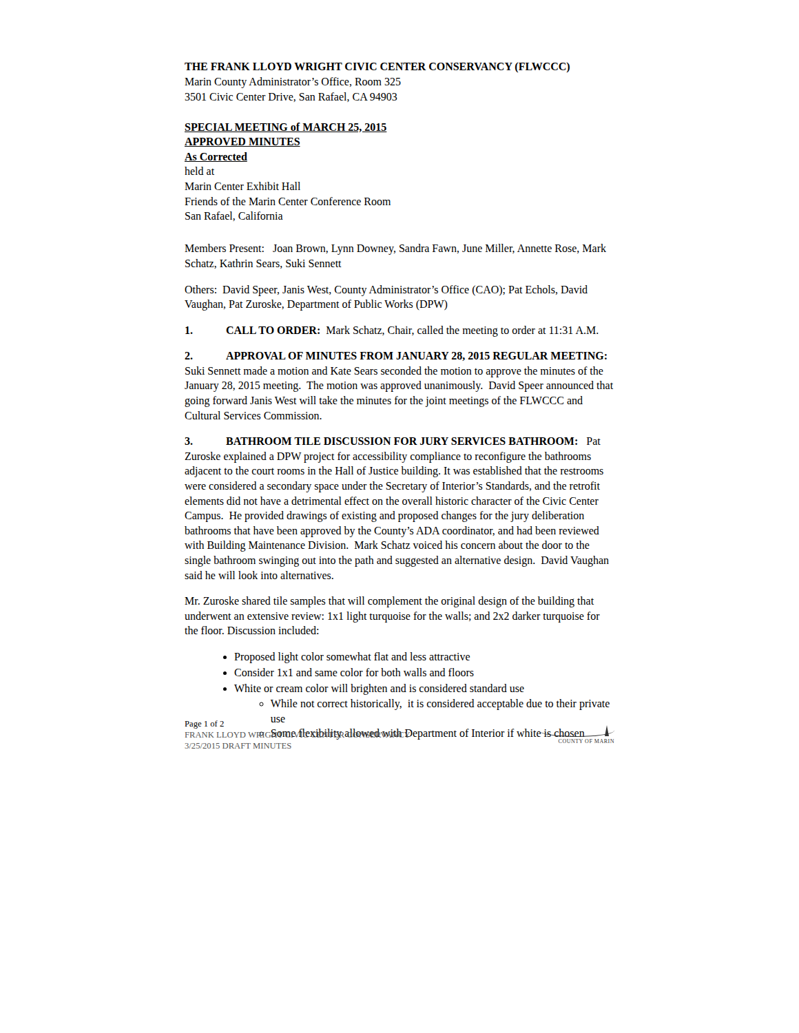The Frank Lloyd Wright Civic Center Conservancy (FLWCCC)
Marin County Administrator’s Office, Room 325
3501 Civic Center Drive, San Rafael, CA 94903
SPECIAL MEETING of MARCH 25, 2015
APPROVED MINUTES
As Corrected
held at
Marin Center Exhibit Hall
Friends of the Marin Center Conference Room
San Rafael, California
Members Present: Joan Brown, Lynn Downey, Sandra Fawn, June Miller, Annette Rose, Mark Schatz, Kathrin Sears, Suki Sennett
Others: David Speer, Janis West, County Administrator’s Office (CAO); Pat Echols, David Vaughan, Pat Zuroske, Department of Public Works (DPW)
1. CALL TO ORDER: Mark Schatz, Chair, called the meeting to order at 11:31 A.M.
2. APPROVAL OF MINUTES FROM JANUARY 28, 2015 REGULAR MEETING: Suki Sennett made a motion and Kate Sears seconded the motion to approve the minutes of the January 28, 2015 meeting. The motion was approved unanimously. David Speer announced that going forward Janis West will take the minutes for the joint meetings of the FLWCCC and Cultural Services Commission.
3. BATHROOM TILE DISCUSSION FOR JURY SERVICES BATHROOM: Pat Zuroske explained a DPW project for accessibility compliance to reconfigure the bathrooms adjacent to the court rooms in the Hall of Justice building. It was established that the restrooms were considered a secondary space under the Secretary of Interior’s Standards, and the retrofit elements did not have a detrimental effect on the overall historic character of the Civic Center Campus. He provided drawings of existing and proposed changes for the jury deliberation bathrooms that have been approved by the County’s ADA coordinator, and had been reviewed with Building Maintenance Division. Mark Schatz voiced his concern about the door to the single bathroom swinging out into the path and suggested an alternative design. David Vaughan said he will look into alternatives.
Mr. Zuroske shared tile samples that will complement the original design of the building that underwent an extensive review: 1x1 light turquoise for the walls; and 2x2 darker turquoise for the floor. Discussion included:
Proposed light color somewhat flat and less attractive
Consider 1x1 and same color for both walls and floors
White or cream color will brighten and is considered standard use
While not correct historically, it is considered acceptable due to their private use
Some flexibility allowed with Department of Interior if white is chosen
Page 1 of 2
FRANK LLOYD WRIGHT CIVIC CENTER CONSERVANCY
3/25/2015 DRAFT MINUTES
COUNTY OF MARIN